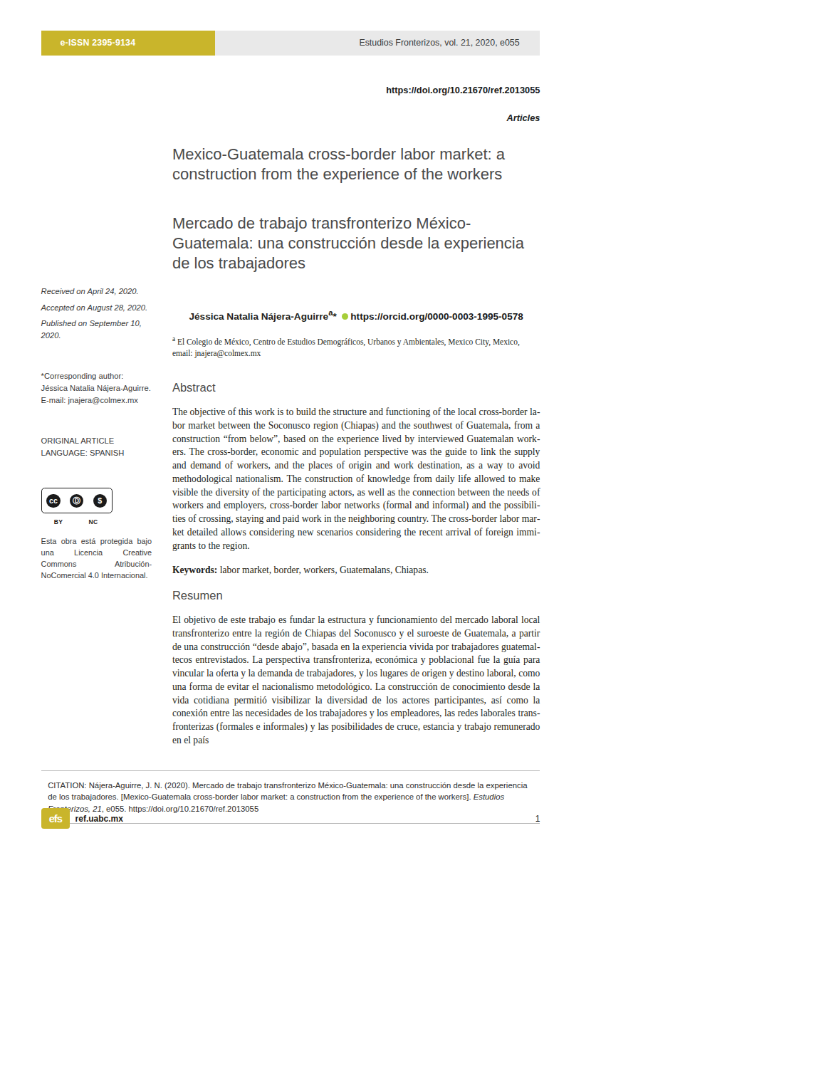e-ISSN 2395-9134
Estudios Fronterizos, vol. 21, 2020, e055
Received on April 24, 2020.
Accepted on August 28, 2020.
Published on September 10, 2020.
*Corresponding author: Jéssica Natalia Nájera-Aguirre. E-mail: jnajera@colmex.mx
ORIGINAL ARTICLE LANGUAGE: SPANISH
cc
Ⓓ
$
BY NC
Esta obra está protegida bajo una Licencia Creative Commons Atribución-NoComercial 4.0 Internacional.
https://doi.org/10.21670/ref.2013055
Articles
Mexico-Guatemala cross-border labor market: a construction from the experience of the workers
Mercado de trabajo transfronterizo México-Guatemala: una construcción desde la experiencia de los trabajadores
Jéssica Natalia Nájera-Aguirrea* https://orcid.org/0000-0003-1995-0578
a El Colegio de México, Centro de Estudios Demográficos, Urbanos y Ambientales, Mexico City, Mexico, email: jnajera@colmex.mx
Abstract
The objective of this work is to build the structure and functioning of the local cross-border labor market between the Soconusco region (Chiapas) and the southwest of Guatemala, from a construction “from below”, based on the experience lived by interviewed Guatemalan workers. The cross-border, economic and population perspective was the guide to link the supply and demand of workers, and the places of origin and work destination, as a way to avoid methodological nationalism. The construction of knowledge from daily life allowed to make visible the diversity of the participating actors, as well as the connection between the needs of workers and employers, cross-border labor networks (formal and informal) and the possibilities of crossing, staying and paid work in the neighboring country. The cross-border labor market detailed allows considering new scenarios considering the recent arrival of foreign immigrants to the region.
Keywords: labor market, border, workers, Guatemalans, Chiapas.
Resumen
El objetivo de este trabajo es fundar la estructura y funcionamiento del mercado laboral local transfronterizo entre la región de Chiapas del Soconusco y el suroeste de Guatemala, a partir de una construcción “desde abajo”, basada en la experiencia vivida por trabajadores guatemaltecos entrevistados. La perspectiva transfronteriza, económica y poblacional fue la guía para vincular la oferta y la demanda de trabajadores, y los lugares de origen y destino laboral, como una forma de evitar el nacionalismo metodológico. La construcción de conocimiento desde la vida cotidiana permitió visibilizar la diversidad de los actores participantes, así como la conexión entre las necesidades de los trabajadores y los empleadores, las redes laborales transfronterizas (formales e informales) y las posibilidades de cruce, estancia y trabajo remunerado en el país
CITATION: Nájera-Aguirre, J. N. (2020). Mercado de trabajo transfronterizo México-Guatemala: una construcción desde la experiencia de los trabajadores. [Mexico-Guatemala cross-border labor market: a construction from the experience of the workers]. Estudios Fronterizos, 21, e055. https://doi.org/10.21670/ref.2013055
efs
ref.uabc.mx
1